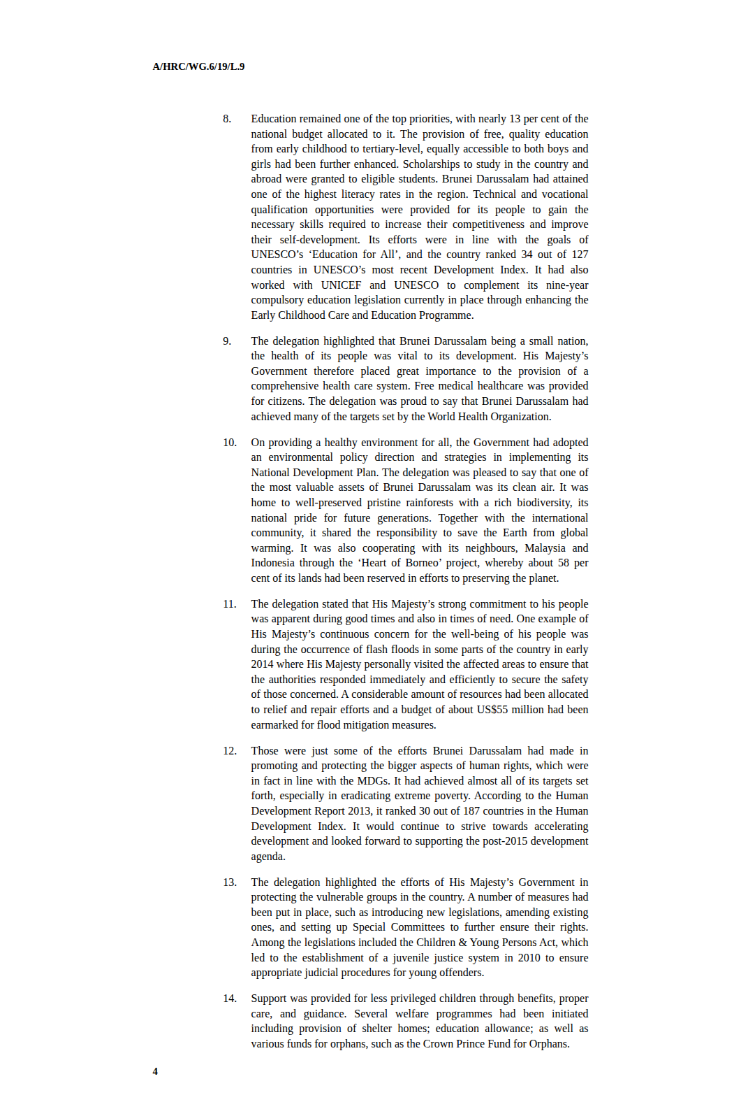A/HRC/WG.6/19/L.9
8. Education remained one of the top priorities, with nearly 13 per cent of the national budget allocated to it. The provision of free, quality education from early childhood to tertiary-level, equally accessible to both boys and girls had been further enhanced. Scholarships to study in the country and abroad were granted to eligible students. Brunei Darussalam had attained one of the highest literacy rates in the region. Technical and vocational qualification opportunities were provided for its people to gain the necessary skills required to increase their competitiveness and improve their self-development. Its efforts were in line with the goals of UNESCO’s ‘Education for All’, and the country ranked 34 out of 127 countries in UNESCO’s most recent Development Index. It had also worked with UNICEF and UNESCO to complement its nine-year compulsory education legislation currently in place through enhancing the Early Childhood Care and Education Programme.
9. The delegation highlighted that Brunei Darussalam being a small nation, the health of its people was vital to its development. His Majesty’s Government therefore placed great importance to the provision of a comprehensive health care system. Free medical healthcare was provided for citizens. The delegation was proud to say that Brunei Darussalam had achieved many of the targets set by the World Health Organization.
10. On providing a healthy environment for all, the Government had adopted an environmental policy direction and strategies in implementing its National Development Plan. The delegation was pleased to say that one of the most valuable assets of Brunei Darussalam was its clean air. It was home to well-preserved pristine rainforests with a rich biodiversity, its national pride for future generations. Together with the international community, it shared the responsibility to save the Earth from global warming. It was also cooperating with its neighbours, Malaysia and Indonesia through the ‘Heart of Borneo’ project, whereby about 58 per cent of its lands had been reserved in efforts to preserving the planet.
11. The delegation stated that His Majesty’s strong commitment to his people was apparent during good times and also in times of need. One example of His Majesty’s continuous concern for the well-being of his people was during the occurrence of flash floods in some parts of the country in early 2014 where His Majesty personally visited the affected areas to ensure that the authorities responded immediately and efficiently to secure the safety of those concerned. A considerable amount of resources had been allocated to relief and repair efforts and a budget of about US$55 million had been earmarked for flood mitigation measures.
12. Those were just some of the efforts Brunei Darussalam had made in promoting and protecting the bigger aspects of human rights, which were in fact in line with the MDGs. It had achieved almost all of its targets set forth, especially in eradicating extreme poverty. According to the Human Development Report 2013, it ranked 30 out of 187 countries in the Human Development Index. It would continue to strive towards accelerating development and looked forward to supporting the post-2015 development agenda.
13. The delegation highlighted the efforts of His Majesty’s Government in protecting the vulnerable groups in the country. A number of measures had been put in place, such as introducing new legislations, amending existing ones, and setting up Special Committees to further ensure their rights. Among the legislations included the Children & Young Persons Act, which led to the establishment of a juvenile justice system in 2010 to ensure appropriate judicial procedures for young offenders.
14. Support was provided for less privileged children through benefits, proper care, and guidance. Several welfare programmes had been initiated including provision of shelter homes; education allowance; as well as various funds for orphans, such as the Crown Prince Fund for Orphans.
4